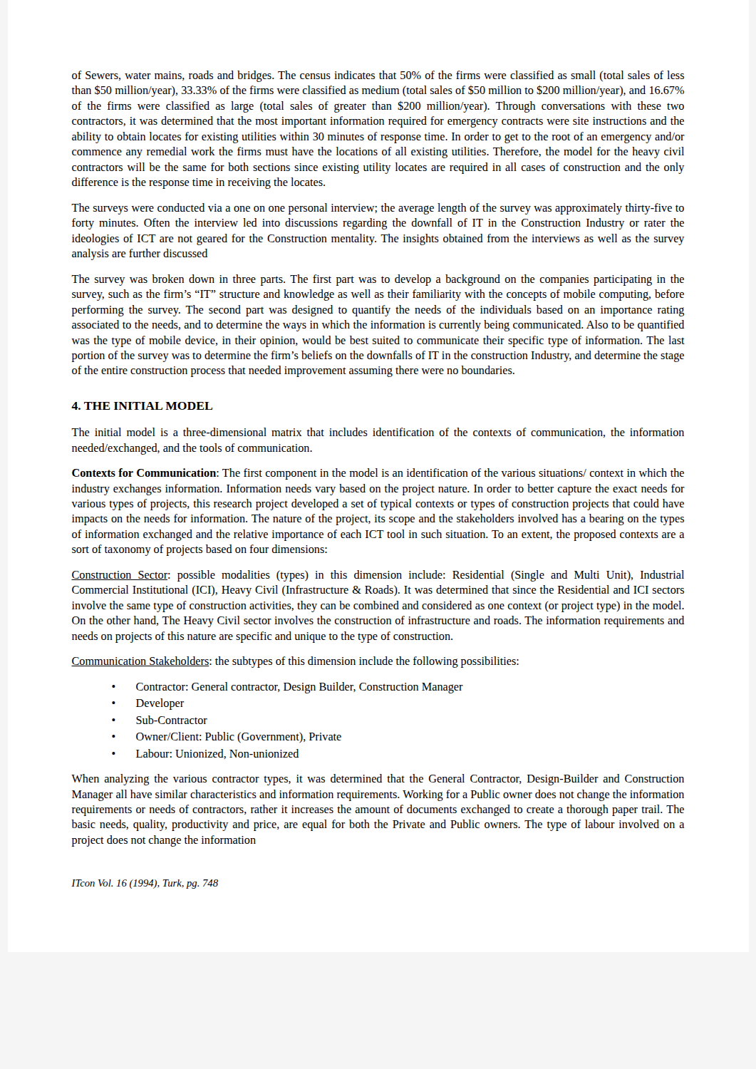of Sewers, water mains, roads and bridges. The census indicates that 50% of the firms were classified as small (total sales of less than $50 million/year), 33.33% of the firms were classified as medium (total sales of $50 million to $200 million/year), and 16.67% of the firms were classified as large (total sales of greater than $200 million/year). Through conversations with these two contractors, it was determined that the most important information required for emergency contracts were site instructions and the ability to obtain locates for existing utilities within 30 minutes of response time. In order to get to the root of an emergency and/or commence any remedial work the firms must have the locations of all existing utilities. Therefore, the model for the heavy civil contractors will be the same for both sections since existing utility locates are required in all cases of construction and the only difference is the response time in receiving the locates.
The surveys were conducted via a one on one personal interview; the average length of the survey was approximately thirty-five to forty minutes. Often the interview led into discussions regarding the downfall of IT in the Construction Industry or rater the ideologies of ICT are not geared for the Construction mentality. The insights obtained from the interviews as well as the survey analysis are further discussed
The survey was broken down in three parts. The first part was to develop a background on the companies participating in the survey, such as the firm’s “IT” structure and knowledge as well as their familiarity with the concepts of mobile computing, before performing the survey. The second part was designed to quantify the needs of the individuals based on an importance rating associated to the needs, and to determine the ways in which the information is currently being communicated. Also to be quantified was the type of mobile device, in their opinion, would be best suited to communicate their specific type of information. The last portion of the survey was to determine the firm’s beliefs on the downfalls of IT in the construction Industry, and determine the stage of the entire construction process that needed improvement assuming there were no boundaries.
4. THE INITIAL MODEL
The initial model is a three-dimensional matrix that includes identification of the contexts of communication, the information needed/exchanged, and the tools of communication.
Contexts for Communication: The first component in the model is an identification of the various situations/ context in which the industry exchanges information. Information needs vary based on the project nature. In order to better capture the exact needs for various types of projects, this research project developed a set of typical contexts or types of construction projects that could have impacts on the needs for information. The nature of the project, its scope and the stakeholders involved has a bearing on the types of information exchanged and the relative importance of each ICT tool in such situation. To an extent, the proposed contexts are a sort of taxonomy of projects based on four dimensions:
Construction Sector: possible modalities (types) in this dimension include: Residential (Single and Multi Unit), Industrial Commercial Institutional (ICI), Heavy Civil (Infrastructure & Roads). It was determined that since the Residential and ICI sectors involve the same type of construction activities, they can be combined and considered as one context (or project type) in the model. On the other hand, The Heavy Civil sector involves the construction of infrastructure and roads. The information requirements and needs on projects of this nature are specific and unique to the type of construction.
Communication Stakeholders: the subtypes of this dimension include the following possibilities:
Contractor: General contractor, Design Builder, Construction Manager
Developer
Sub-Contractor
Owner/Client: Public (Government), Private
Labour: Unionized, Non-unionized
When analyzing the various contractor types, it was determined that the General Contractor, Design-Builder and Construction Manager all have similar characteristics and information requirements. Working for a Public owner does not change the information requirements or needs of contractors, rather it increases the amount of documents exchanged to create a thorough paper trail. The basic needs, quality, productivity and price, are equal for both the Private and Public owners. The type of labour involved on a project does not change the information
ITcon Vol. 16 (1994), Turk, pg. 748